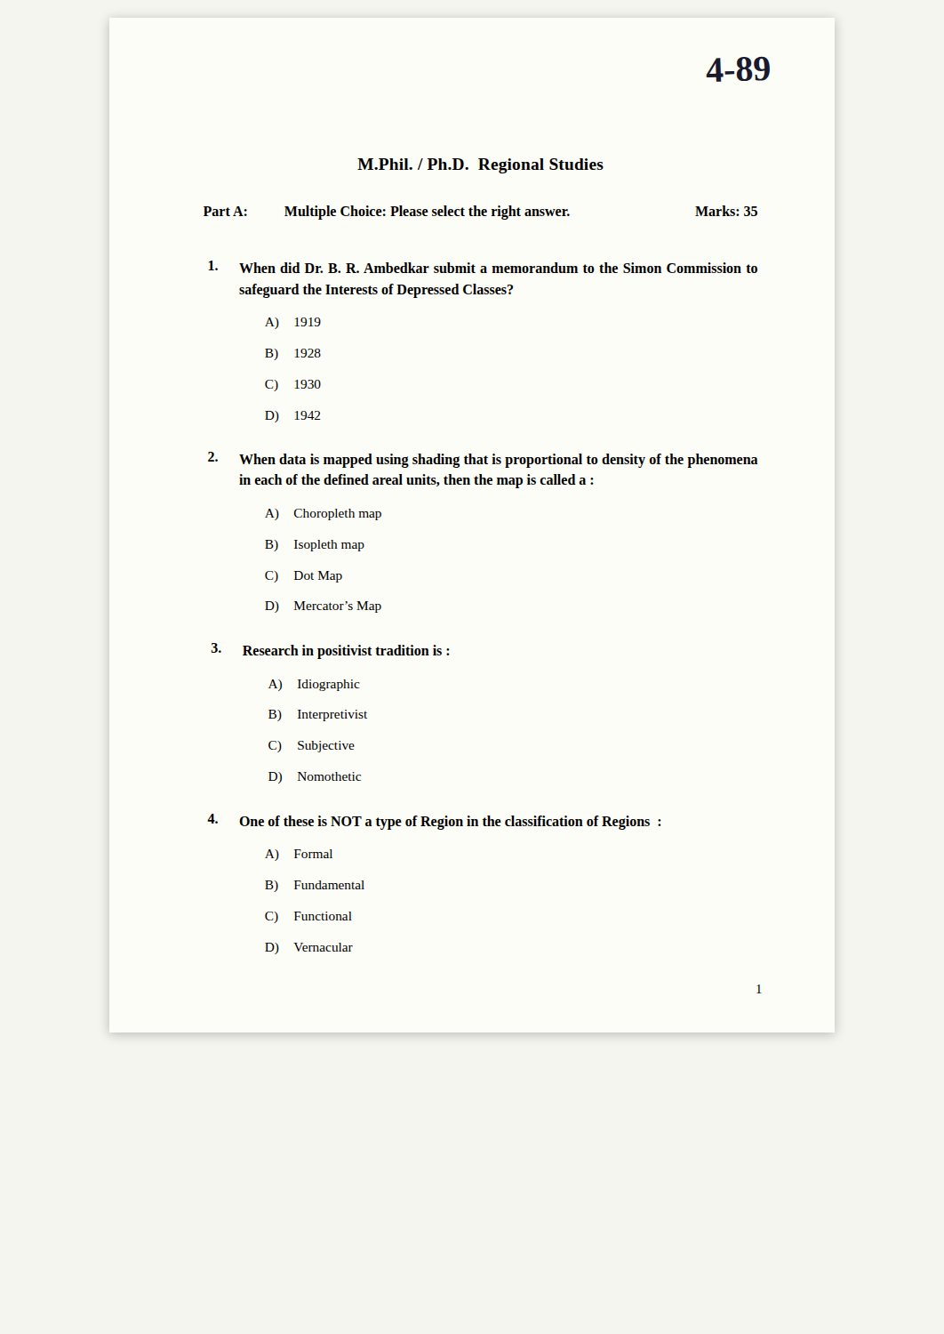4-89
M.Phil. / Ph.D. Regional Studies
Part A: Multiple Choice: Please select the right answer. Marks: 35
When did Dr. B. R. Ambedkar submit a memorandum to the Simon Commission to safeguard the Interests of Depressed Classes?
A) 1919
B) 1928
C) 1930
D) 1942
When data is mapped using shading that is proportional to density of the phenomena in each of the defined areal units, then the map is called a :
A) Choropleth map
B) Isopleth map
C) Dot Map
D) Mercator’s Map
Research in positivist tradition is :
A) Idiographic
B) Interpretivist
C) Subjective
D) Nomothetic
One of these is NOT a type of Region in the classification of Regions :
A) Formal
B) Fundamental
C) Functional
D) Vernacular
1